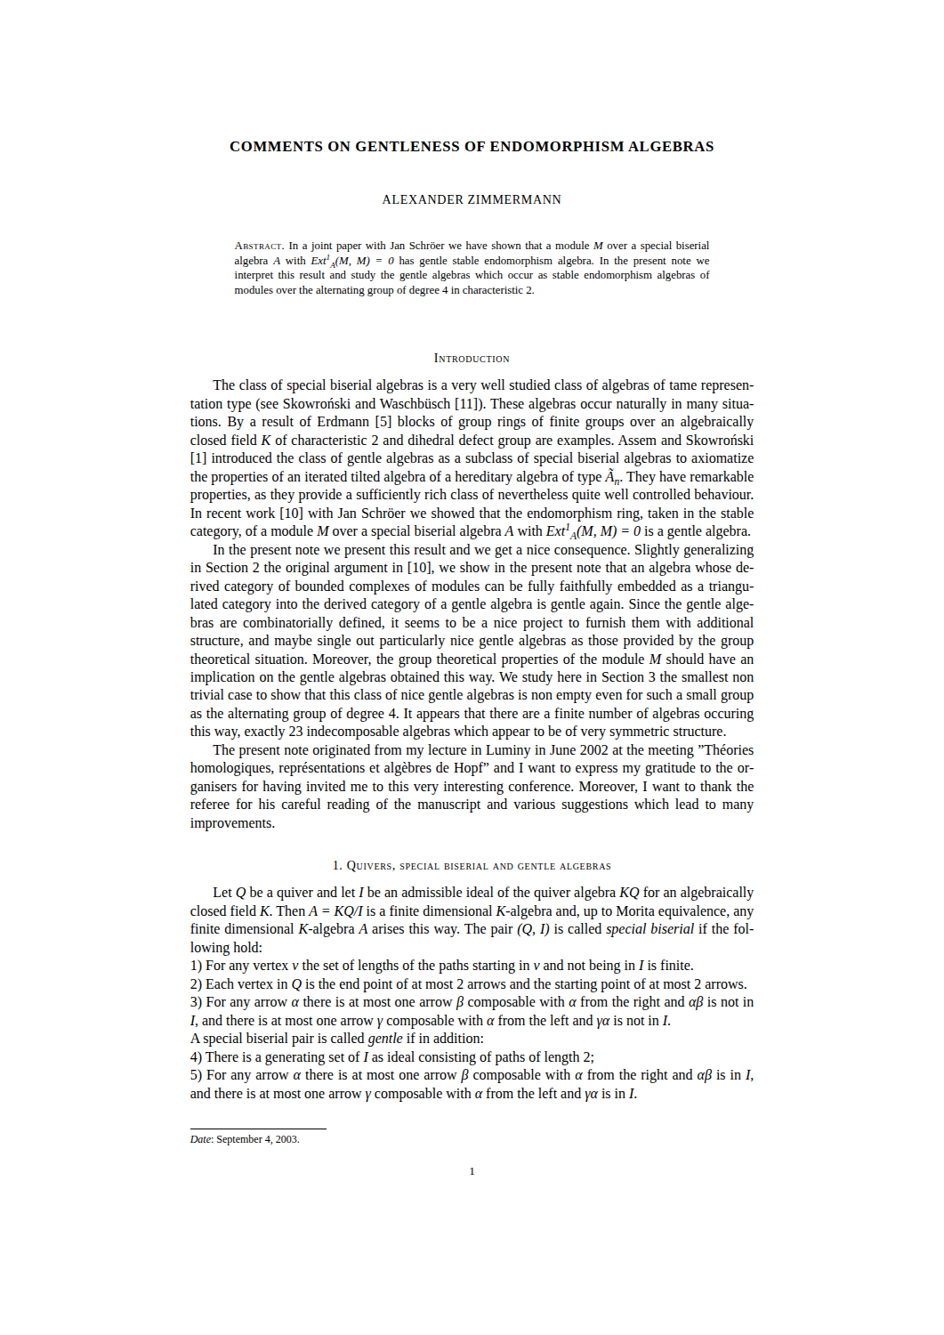Comments on Gentleness of Endomorphism Algebras
Alexander Zimmermann
Abstract. In a joint paper with Jan Schröer we have shown that a module M over a special biserial algebra A with Ext1A(M, M) = 0 has gentle stable endomorphism algebra. In the present note we interpret this result and study the gentle algebras which occur as stable endomorphism algebras of modules over the alternating group of degree 4 in characteristic 2.
Introduction
The class of special biserial algebras is a very well studied class of algebras of tame representation type (see Skowroński and Waschbüsch [11]). These algebras occur naturally in many situations. By a result of Erdmann [5] blocks of group rings of finite groups over an algebraically closed field K of characteristic 2 and dihedral defect group are examples. Assem and Skowroński [1] introduced the class of gentle algebras as a subclass of special biserial algebras to axiomatize the properties of an iterated tilted algebra of a hereditary algebra of type Ãn. They have remarkable properties, as they provide a sufficiently rich class of nevertheless quite well controlled behaviour. In recent work [10] with Jan Schröer we showed that the endomorphism ring, taken in the stable category, of a module M over a special biserial algebra A with Ext1A(M, M) = 0 is a gentle algebra.
In the present note we present this result and we get a nice consequence. Slightly generalizing in Section 2 the original argument in [10], we show in the present note that an algebra whose derived category of bounded complexes of modules can be fully faithfully embedded as a triangulated category into the derived category of a gentle algebra is gentle again. Since the gentle algebras are combinatorially defined, it seems to be a nice project to furnish them with additional structure, and maybe single out particularly nice gentle algebras as those provided by the group theoretical situation. Moreover, the group theoretical properties of the module M should have an implication on the gentle algebras obtained this way. We study here in Section 3 the smallest non trivial case to show that this class of nice gentle algebras is non empty even for such a small group as the alternating group of degree 4. It appears that there are a finite number of algebras occuring this way, exactly 23 indecomposable algebras which appear to be of very symmetric structure.
The present note originated from my lecture in Luminy in June 2002 at the meeting ”Théories homologiques, représentations et algèbres de Hopf” and I want to express my gratitude to the organisers for having invited me to this very interesting conference. Moreover, I want to thank the referee for his careful reading of the manuscript and various suggestions which lead to many improvements.
1. Quivers, special biserial and gentle algebras
Let Q be a quiver and let I be an admissible ideal of the quiver algebra KQ for an algebraically closed field K. Then A = KQ/I is a finite dimensional K-algebra and, up to Morita equivalence, any finite dimensional K-algebra A arises this way. The pair (Q, I) is called special biserial if the following hold:
1) For any vertex v the set of lengths of the paths starting in v and not being in I is finite.
2) Each vertex in Q is the end point of at most 2 arrows and the starting point of at most 2 arrows.
3) For any arrow α there is at most one arrow β composable with α from the right and αβ is not in I, and there is at most one arrow γ composable with α from the left and γα is not in I.
A special biserial pair is called gentle if in addition:
4) There is a generating set of I as ideal consisting of paths of length 2;
5) For any arrow α there is at most one arrow β composable with α from the right and αβ is in I, and there is at most one arrow γ composable with α from the left and γα is in I.
Date: September 4, 2003.
1